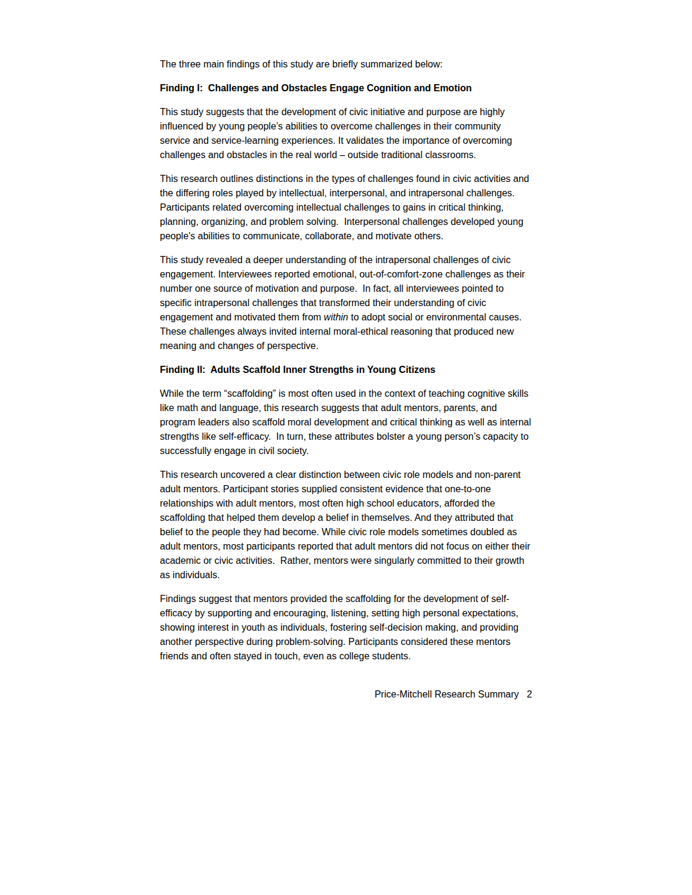The three main findings of this study are briefly summarized below:
Finding I: Challenges and Obstacles Engage Cognition and Emotion
This study suggests that the development of civic initiative and purpose are highly influenced by young people’s abilities to overcome challenges in their community service and service-learning experiences. It validates the importance of overcoming challenges and obstacles in the real world – outside traditional classrooms.
This research outlines distinctions in the types of challenges found in civic activities and the differing roles played by intellectual, interpersonal, and intrapersonal challenges. Participants related overcoming intellectual challenges to gains in critical thinking, planning, organizing, and problem solving. Interpersonal challenges developed young people's abilities to communicate, collaborate, and motivate others.
This study revealed a deeper understanding of the intrapersonal challenges of civic engagement. Interviewees reported emotional, out-of-comfort-zone challenges as their number one source of motivation and purpose. In fact, all interviewees pointed to specific intrapersonal challenges that transformed their understanding of civic engagement and motivated them from within to adopt social or environmental causes. These challenges always invited internal moral-ethical reasoning that produced new meaning and changes of perspective.
Finding II: Adults Scaffold Inner Strengths in Young Citizens
While the term “scaffolding” is most often used in the context of teaching cognitive skills like math and language, this research suggests that adult mentors, parents, and program leaders also scaffold moral development and critical thinking as well as internal strengths like self-efficacy. In turn, these attributes bolster a young person’s capacity to successfully engage in civil society.
This research uncovered a clear distinction between civic role models and non-parent adult mentors. Participant stories supplied consistent evidence that one-to-one relationships with adult mentors, most often high school educators, afforded the scaffolding that helped them develop a belief in themselves. And they attributed that belief to the people they had become. While civic role models sometimes doubled as adult mentors, most participants reported that adult mentors did not focus on either their academic or civic activities. Rather, mentors were singularly committed to their growth as individuals.
Findings suggest that mentors provided the scaffolding for the development of self-efficacy by supporting and encouraging, listening, setting high personal expectations, showing interest in youth as individuals, fostering self-decision making, and providing another perspective during problem-solving. Participants considered these mentors friends and often stayed in touch, even as college students.
Price-Mitchell Research Summary 2